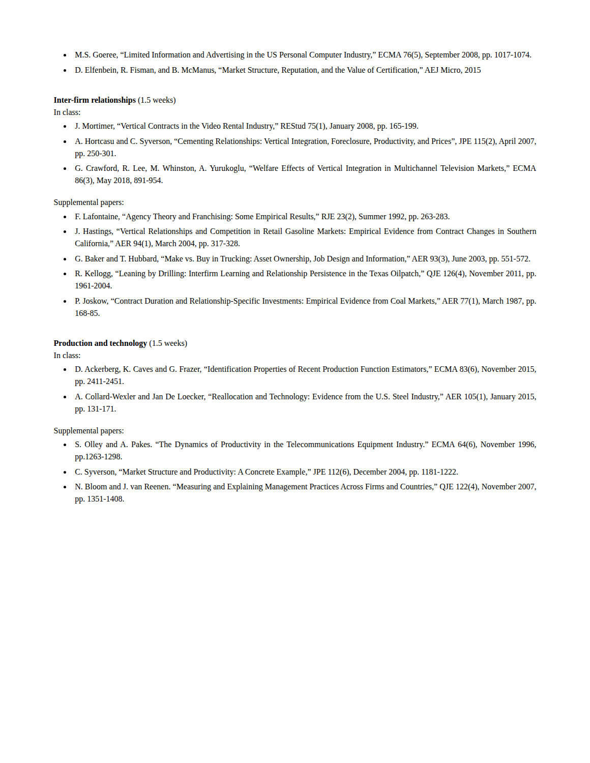M.S. Goeree, “Limited Information and Advertising in the US Personal Computer Industry,” ECMA 76(5), September 2008, pp. 1017-1074.
D. Elfenbein, R. Fisman, and B. McManus, “Market Structure, Reputation, and the Value of Certification,” AEJ Micro, 2015
Inter-firm relationships (1.5 weeks)
In class:
J. Mortimer, “Vertical Contracts in the Video Rental Industry,” REStud 75(1), January 2008, pp. 165-199.
A. Hortcasu and C. Syverson, “Cementing Relationships: Vertical Integration, Foreclosure, Productivity, and Prices”, JPE 115(2), April 2007, pp. 250-301.
G. Crawford, R. Lee, M. Whinston, A. Yurukoglu, “Welfare Effects of Vertical Integration in Multichannel Television Markets,” ECMA 86(3), May 2018, 891-954.
Supplemental papers:
F. Lafontaine, “Agency Theory and Franchising: Some Empirical Results,” RJE 23(2), Summer 1992, pp. 263-283.
J. Hastings, “Vertical Relationships and Competition in Retail Gasoline Markets: Empirical Evidence from Contract Changes in Southern California,” AER 94(1), March 2004, pp. 317-328.
G. Baker and T. Hubbard, “Make vs. Buy in Trucking: Asset Ownership, Job Design and Information,” AER 93(3), June 2003, pp. 551-572.
R. Kellogg, “Leaning by Drilling: Interfirm Learning and Relationship Persistence in the Texas Oilpatch,” QJE 126(4), November 2011, pp. 1961-2004.
P. Joskow, “Contract Duration and Relationship-Specific Investments: Empirical Evidence from Coal Markets,” AER 77(1), March 1987, pp. 168-85.
Production and technology (1.5 weeks)
In class:
D. Ackerberg, K. Caves and G. Frazer, “Identification Properties of Recent Production Function Estimators,” ECMA 83(6), November 2015, pp. 2411-2451.
A. Collard-Wexler and Jan De Loecker, “Reallocation and Technology: Evidence from the U.S. Steel Industry,” AER 105(1), January 2015, pp. 131-171.
Supplemental papers:
S. Olley and A. Pakes. “The Dynamics of Productivity in the Telecommunications Equipment Industry.” ECMA 64(6), November 1996, pp.1263-1298.
C. Syverson, “Market Structure and Productivity: A Concrete Example,” JPE 112(6), December 2004, pp. 1181-1222.
N. Bloom and J. van Reenen. “Measuring and Explaining Management Practices Across Firms and Countries,” QJE 122(4), November 2007, pp. 1351-1408.